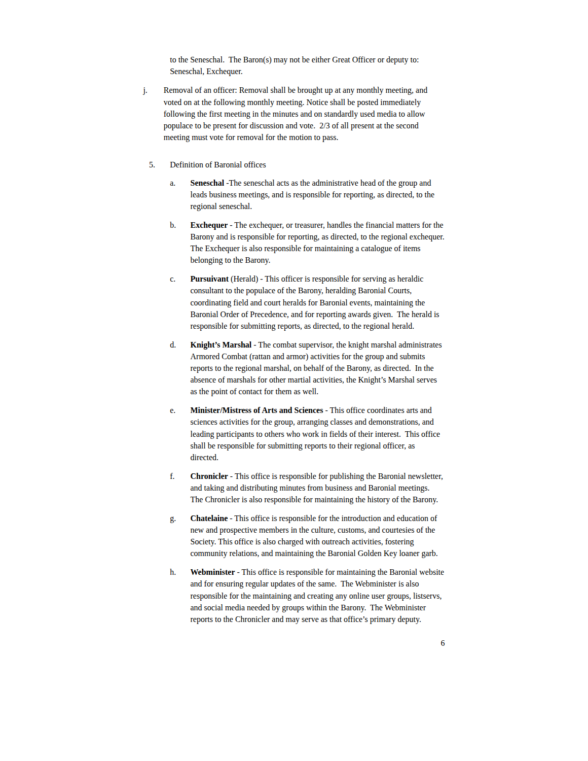to the Seneschal. The Baron(s) may not be either Great Officer or deputy to: Seneschal, Exchequer.
j. Removal of an officer: Removal shall be brought up at any monthly meeting, and voted on at the following monthly meeting. Notice shall be posted immediately following the first meeting in the minutes and on standardly used media to allow populace to be present for discussion and vote. 2/3 of all present at the second meeting must vote for removal for the motion to pass.
5. Definition of Baronial offices
a. Seneschal -The seneschal acts as the administrative head of the group and leads business meetings, and is responsible for reporting, as directed, to the regional seneschal.
b. Exchequer - The exchequer, or treasurer, handles the financial matters for the Barony and is responsible for reporting, as directed, to the regional exchequer. The Exchequer is also responsible for maintaining a catalogue of items belonging to the Barony.
c. Pursuivant (Herald) - This officer is responsible for serving as heraldic consultant to the populace of the Barony, heralding Baronial Courts, coordinating field and court heralds for Baronial events, maintaining the Baronial Order of Precedence, and for reporting awards given. The herald is responsible for submitting reports, as directed, to the regional herald.
d. Knight’s Marshal - The combat supervisor, the knight marshal administrates Armored Combat (rattan and armor) activities for the group and submits reports to the regional marshal, on behalf of the Barony, as directed. In the absence of marshals for other martial activities, the Knight’s Marshal serves as the point of contact for them as well.
e. Minister/Mistress of Arts and Sciences - This office coordinates arts and sciences activities for the group, arranging classes and demonstrations, and leading participants to others who work in fields of their interest. This office shall be responsible for submitting reports to their regional officer, as directed.
f. Chronicler - This office is responsible for publishing the Baronial newsletter, and taking and distributing minutes from business and Baronial meetings. The Chronicler is also responsible for maintaining the history of the Barony.
g. Chatelaine - This office is responsible for the introduction and education of new and prospective members in the culture, customs, and courtesies of the Society. This office is also charged with outreach activities, fostering community relations, and maintaining the Baronial Golden Key loaner garb.
h. Webminister - This office is responsible for maintaining the Baronial website and for ensuring regular updates of the same. The Webminister is also responsible for the maintaining and creating any online user groups, listservs, and social media needed by groups within the Barony. The Webminister reports to the Chronicler and may serve as that office’s primary deputy.
6